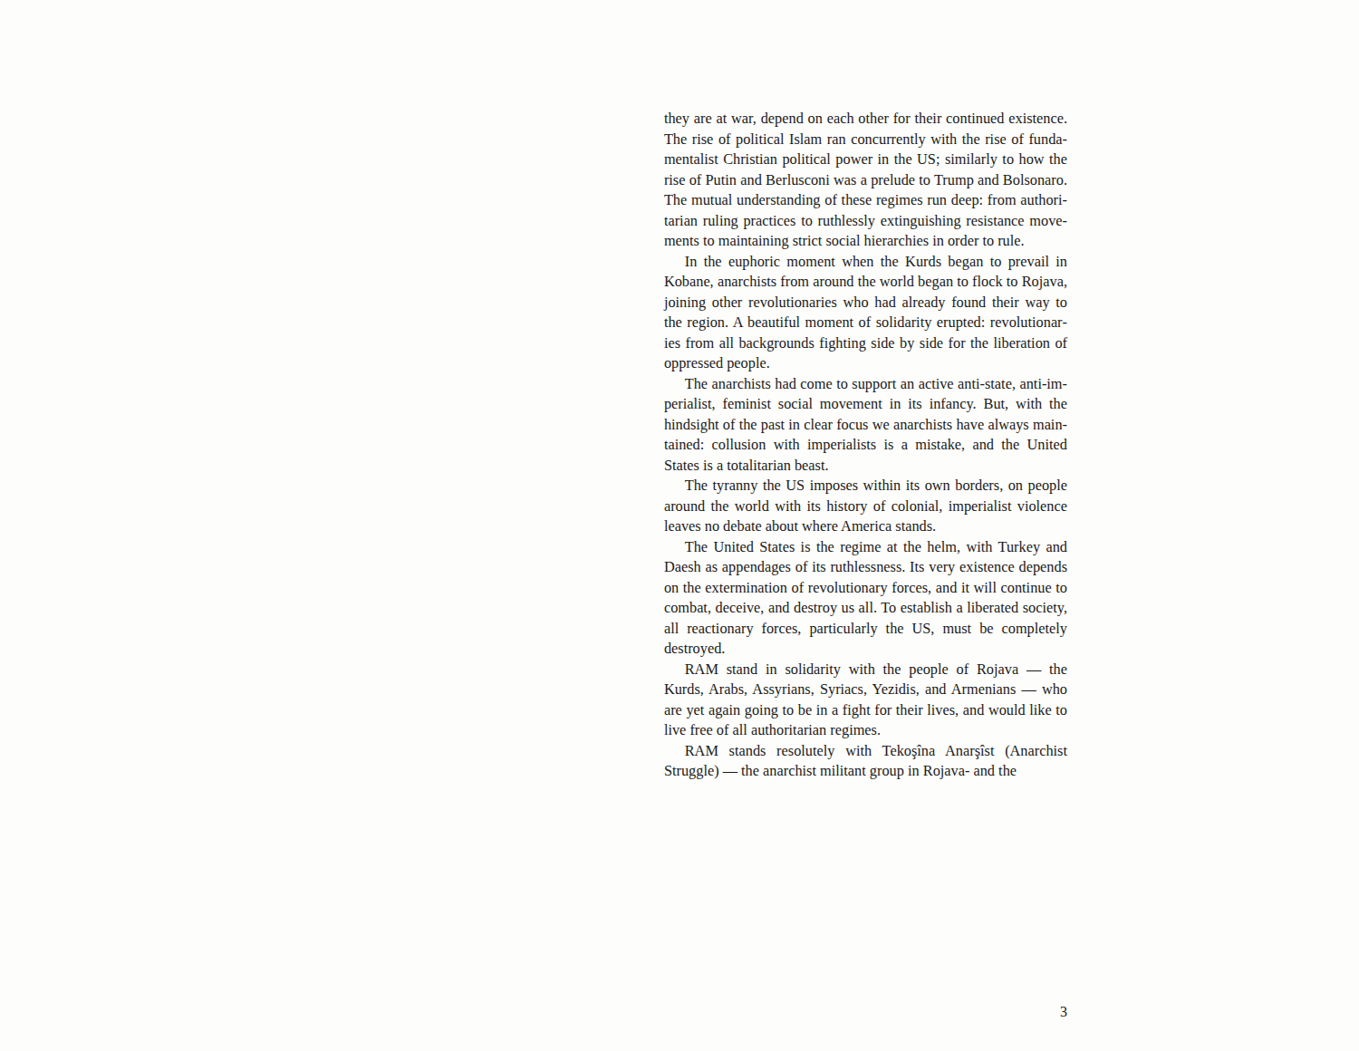they are at war, depend on each other for their continued existence. The rise of political Islam ran concurrently with the rise of fundamentalist Christian political power in the US; similarly to how the rise of Putin and Berlusconi was a prelude to Trump and Bolsonaro. The mutual understanding of these regimes run deep: from authoritarian ruling practices to ruthlessly extinguishing resistance movements to maintaining strict social hierarchies in order to rule.
In the euphoric moment when the Kurds began to prevail in Kobane, anarchists from around the world began to flock to Rojava, joining other revolutionaries who had already found their way to the region. A beautiful moment of solidarity erupted: revolutionaries from all backgrounds fighting side by side for the liberation of oppressed people.
The anarchists had come to support an active anti-state, anti-imperialist, feminist social movement in its infancy. But, with the hindsight of the past in clear focus we anarchists have always maintained: collusion with imperialists is a mistake, and the United States is a totalitarian beast.
The tyranny the US imposes within its own borders, on people around the world with its history of colonial, imperialist violence leaves no debate about where America stands.
The United States is the regime at the helm, with Turkey and Daesh as appendages of its ruthlessness. Its very existence depends on the extermination of revolutionary forces, and it will continue to combat, deceive, and destroy us all. To establish a liberated society, all reactionary forces, particularly the US, must be completely destroyed.
RAM stand in solidarity with the people of Rojava — the Kurds, Arabs, Assyrians, Syriacs, Yezidis, and Armenians — who are yet again going to be in a fight for their lives, and would like to live free of all authoritarian regimes.
RAM stands resolutely with Tekoşîna Anarşîst (Anarchist Struggle) — the anarchist militant group in Rojava- and the
3